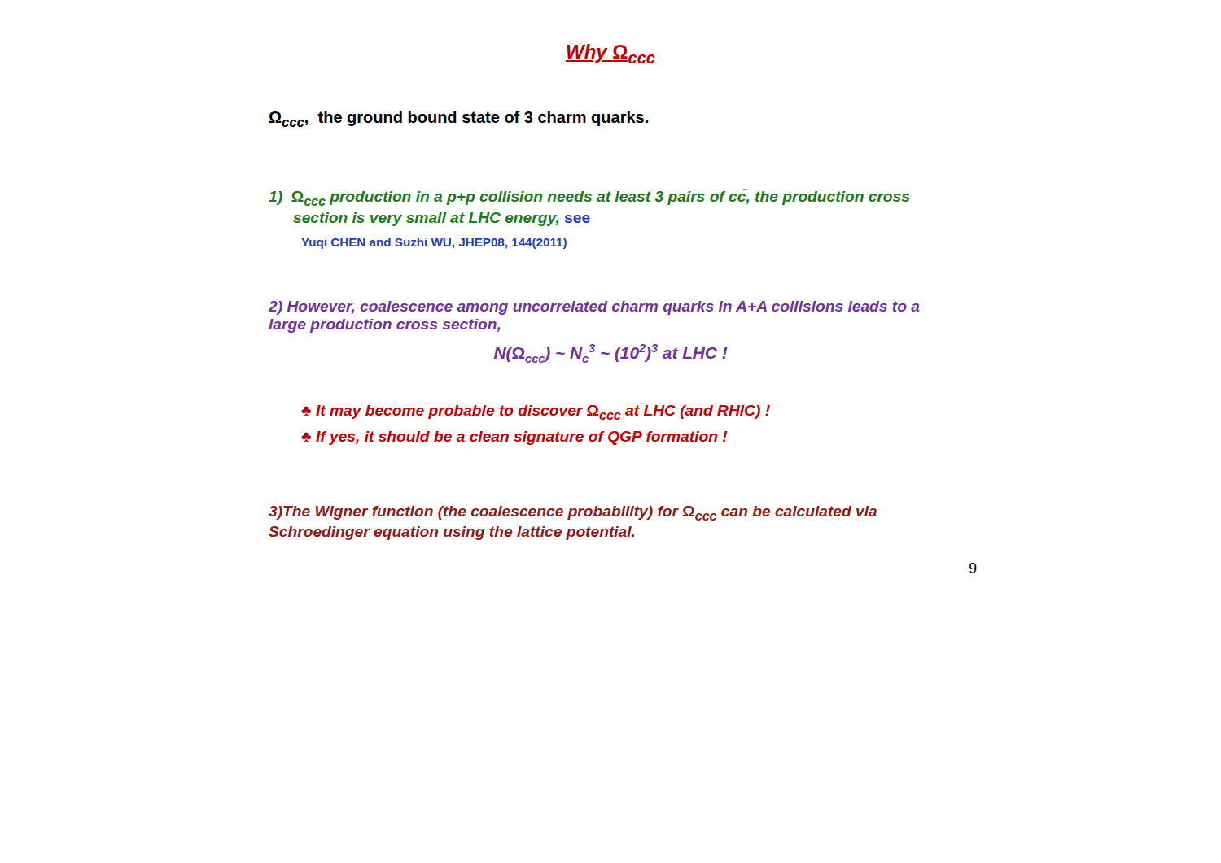Why Ωccc
Ωccc, the ground bound state of 3 charm quarks.
1) Ωccc production in a p+p collision needs at least 3 pairs of cc̄, the production cross section is very small at LHC energy, see
Yuqi CHEN and Suzhi WU, JHEP08, 144(2011)
2) However, coalescence among uncorrelated charm quarks in A+A collisions leads to a large production cross section,
N(Ωccc) ~ Nc3 ~ (102)3 at LHC !
♣ It may become probable to discover Ωccc at LHC (and RHIC) !
♣ If yes, it should be a clean signature of QGP formation !
3)The Wigner function (the coalescence probability) for Ωccc can be calculated via Schroedinger equation using the lattice potential.
9